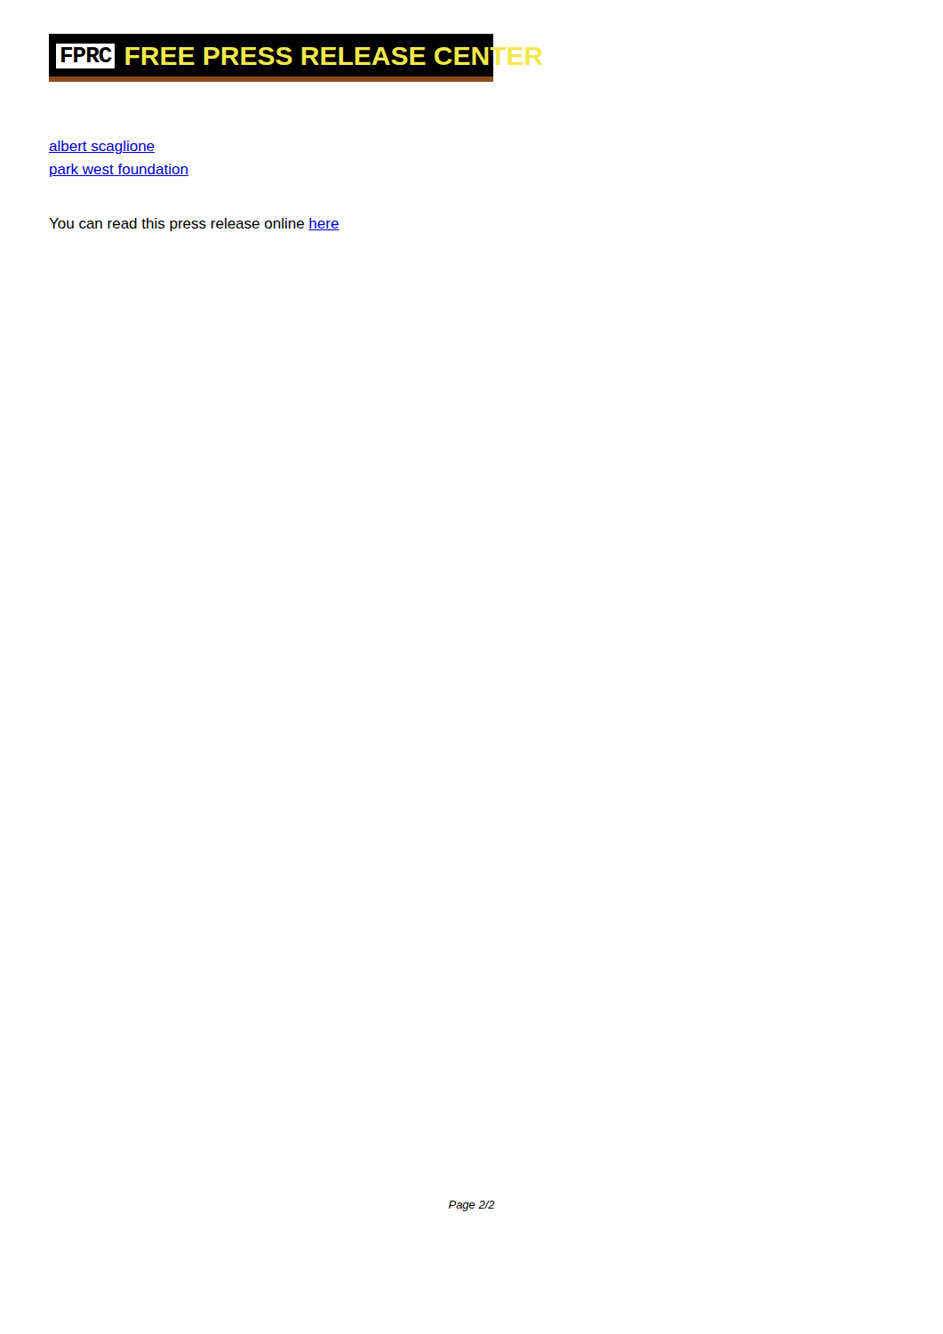FPRC FREE PRESS RELEASE CENTER
albert scaglione
park west foundation
You can read this press release online here
Page 2/2